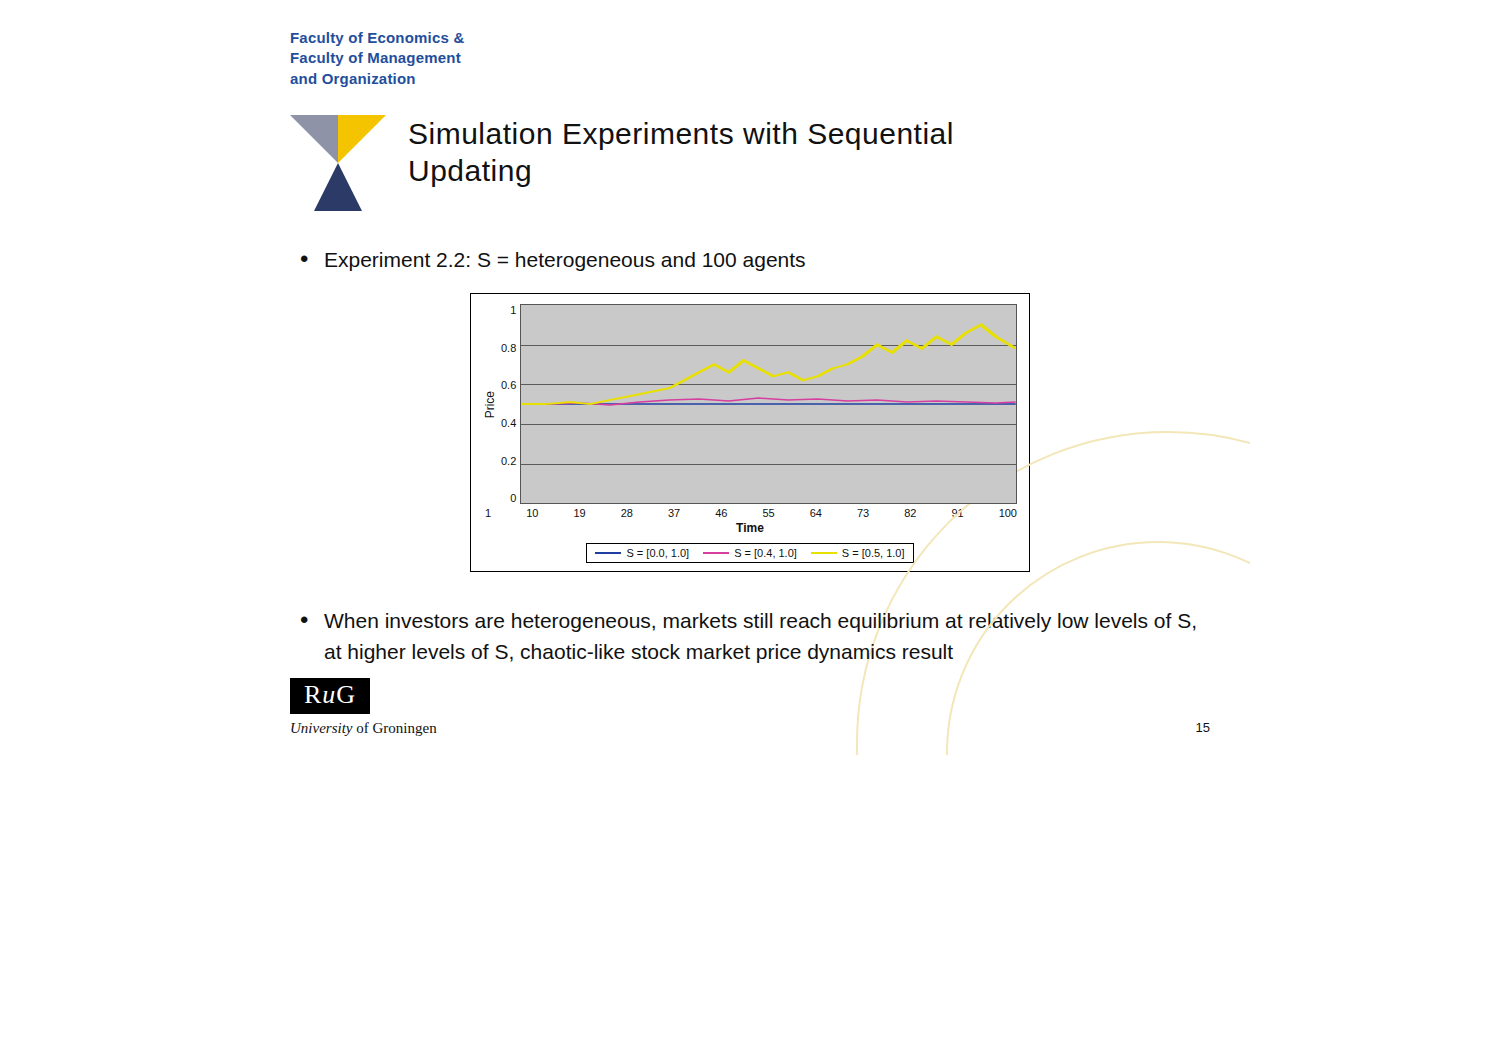Faculty of Economics &
Faculty of Management
and Organization
Simulation Experiments with Sequential
Updating
Experiment 2.2: S = heterogeneous and 100 agents
Price
1 0.8 0.6 0.4 0.2 0
110192837 4655647382 91100
Time
S = [0.0, 1.0] S = [0.4, 1.0] S = [0.5, 1.0]
When investors are heterogeneous, markets still reach equilibrium at relatively low levels of S, at higher levels of S, chaotic-like stock market price dynamics result
Ru G
University of Groningen
15